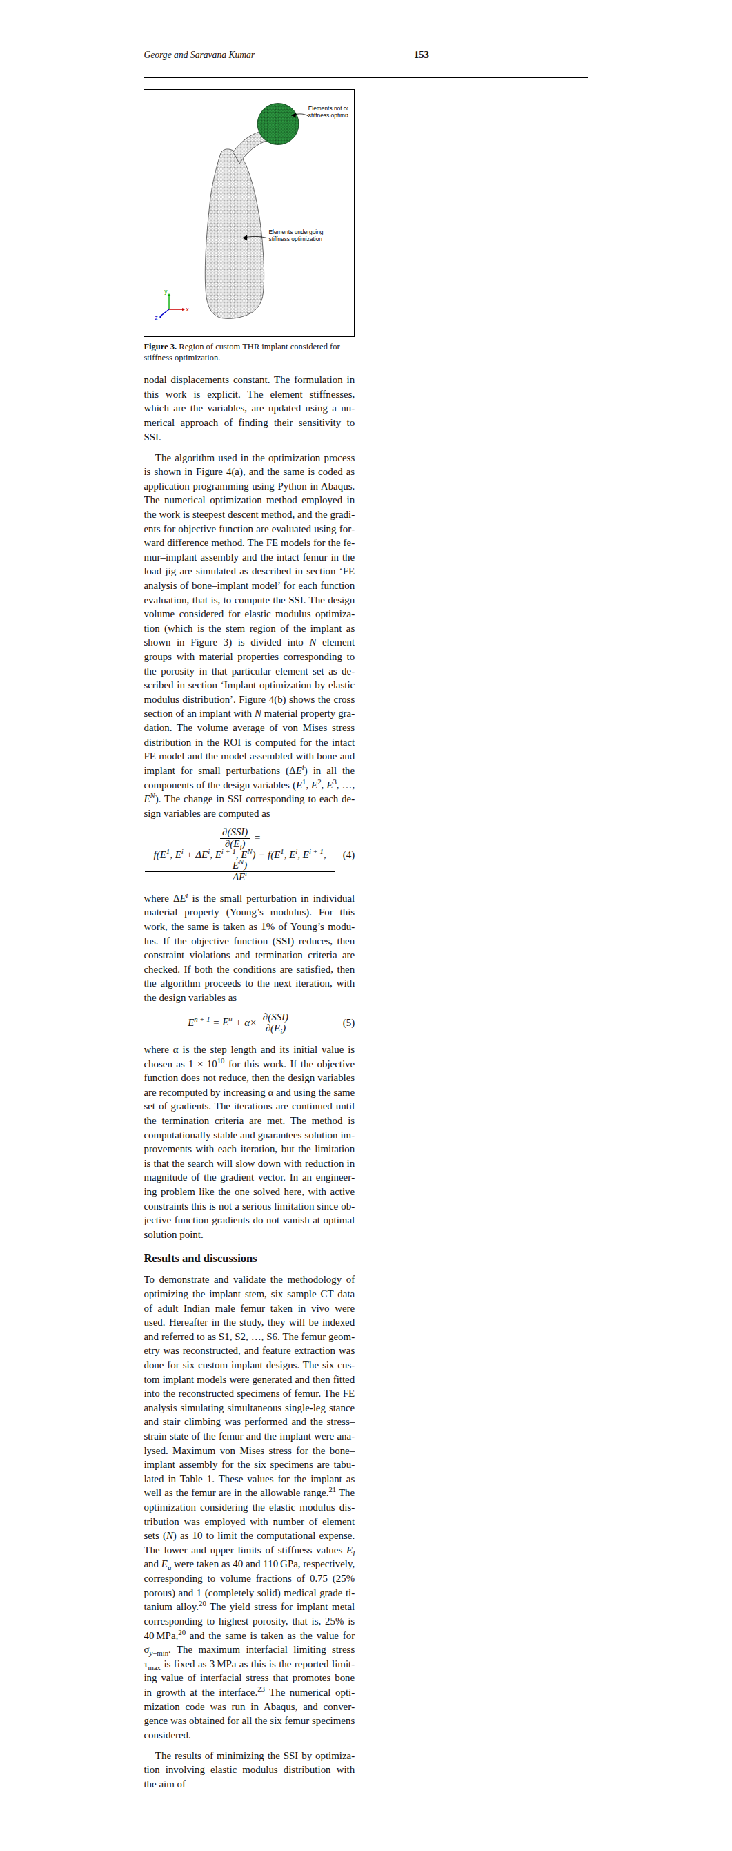George and Saravana Kumar 153
Elements not considered for stiffness optimization Elements undergoing stiffness optimization x y z
Figure 3. Region of custom THR implant considered for stiffness optimization.
nodal displacements constant. The formulation in this work is explicit. The element stiffnesses, which are the variables, are updated using a numerical approach of finding their sensitivity to SSI.
The algorithm used in the optimization process is shown in Figure 4(a), and the same is coded as application programming using Python in Abaqus. The numerical optimization method employed in the work is steepest descent method, and the gradients for objective function are evaluated using forward difference method. The FE models for the femur–implant assembly and the intact femur in the load jig are simulated as described in section ‘FE analysis of bone–implant model’ for each function evaluation, that is, to compute the SSI. The design volume considered for elastic modulus optimization (which is the stem region of the implant as shown in Figure 3) is divided into N element groups with material properties corresponding to the porosity in that particular element set as described in section ‘Implant optimization by elastic modulus distribution’. Figure 4(b) shows the cross section of an implant with N material property gradation. The volume average of von Mises stress distribution in the ROI is computed for the intact FE model and the model assembled with bone and implant for small perturbations (ΔEi) in all the components of the design variables (E1, E2, E3, …, EN). The change in SSI corresponding to each design variables are computed as
∂(SSI)∂(Ei) = f(E1, Ei + ΔEi, Ei + 1, EN) − f(E1, Ei, Ei + 1, EN) ΔEi
(4)
where ΔEi is the small perturbation in individual material property (Young’s modulus). For this work, the same is taken as 1% of Young’s modulus. If the objective function (SSI) reduces, then constraint violations and termination criteria are checked. If both the conditions are satisfied, then the algorithm proceeds to the next iteration, with the design variables as
En + 1 = En + α× ∂(SSI)∂(Ei)
(5)
where α is the step length and its initial value is chosen as 1 × 1010 for this work. If the objective function does not reduce, then the design variables are recomputed by increasing α and using the same set of gradients. The iterations are continued until the termination criteria are met. The method is computationally stable and guarantees solution improvements with each iteration, but the limitation is that the search will slow down with reduction in magnitude of the gradient vector. In an engineering problem like the one solved here, with active constraints this is not a serious limitation since objective function gradients do not vanish at optimal solution point.
Results and discussions
To demonstrate and validate the methodology of optimizing the implant stem, six sample CT data of adult Indian male femur taken in vivo were used. Hereafter in the study, they will be indexed and referred to as S1, S2, …, S6. The femur geometry was reconstructed, and feature extraction was done for six custom implant designs. The six custom implant models were generated and then fitted into the reconstructed specimens of femur. The FE analysis simulating simultaneous single-leg stance and stair climbing was performed and the stress–strain state of the femur and the implant were analysed. Maximum von Mises stress for the bone–implant assembly for the six specimens are tabulated in Table 1. These values for the implant as well as the femur are in the allowable range.21 The optimization considering the elastic modulus distribution was employed with number of element sets (N) as 10 to limit the computational expense. The lower and upper limits of stiffness values El and Eu were taken as 40 and 110 GPa, respectively, corresponding to volume fractions of 0.75 (25% porous) and 1 (completely solid) medical grade titanium alloy.20 The yield stress for implant metal corresponding to highest porosity, that is, 25% is 40 MPa,20 and the same is taken as the value for σy−min. The maximum interfacial limiting stress τmax is fixed as 3 MPa as this is the reported limiting value of interfacial stress that promotes bone in growth at the interface.23 The numerical optimization code was run in Abaqus, and convergence was obtained for all the six femur specimens considered.
The results of minimizing the SSI by optimization involving elastic modulus distribution with the aim of